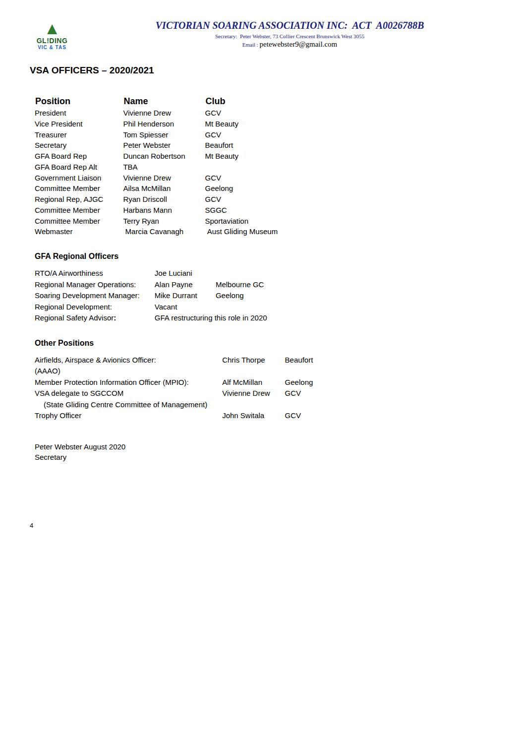▲
GL!DING
VIC & TAS
VICTORIAN SOARING ASSOCIATION INC: ACT A0026788B
Secretary: Peter Webster, 73 Collier Crescent Brunswick West 3055
Email : petewebster9@gmail.com
VSA OFFICERS – 2020/2021
| Position | Name | Club |
| --- | --- | --- |
| President | Vivienne Drew | GCV |
| Vice President | Phil Henderson | Mt Beauty |
| Treasurer | Tom Spiesser | GCV |
| Secretary | Peter Webster | Beaufort |
| GFA Board Rep | Duncan Robertson | Mt Beauty |
| GFA Board Rep Alt | TBA | |
| Government Liaison | Vivienne Drew | GCV |
| Committee Member | Ailsa McMillan | Geelong |
| Regional Rep, AJGC | Ryan Driscoll | GCV |
| Committee Member | Harbans Mann | SGGC |
| Committee Member | Terry Ryan | Sportaviation |
| Webmaster | Marcia Cavanagh | Aust Gliding Museum |
GFA Regional Officers
| RTO/A Airworthiness | Joe Luciani | |
| Regional Manager Operations: | Alan Payne | Melbourne GC |
| Soaring Development Manager: | Mike Durrant | Geelong |
| Regional Development: | Vacant | |
| Regional Safety Advisor : | GFA restructuring this role in 2020 |
Other Positions
| Airfields, Airspace & Avionics Officer: (AAAO) | Chris Thorpe | Beaufort |
| Member Protection Information Officer (MPIO): | Alf McMillan | Geelong |
| VSA delegate to SGCCOM (State Gliding Centre Committee of Management) | Vivienne Drew | GCV |
| Trophy Officer | John Switala | GCV |
Peter Webster August 2020
Secretary
4